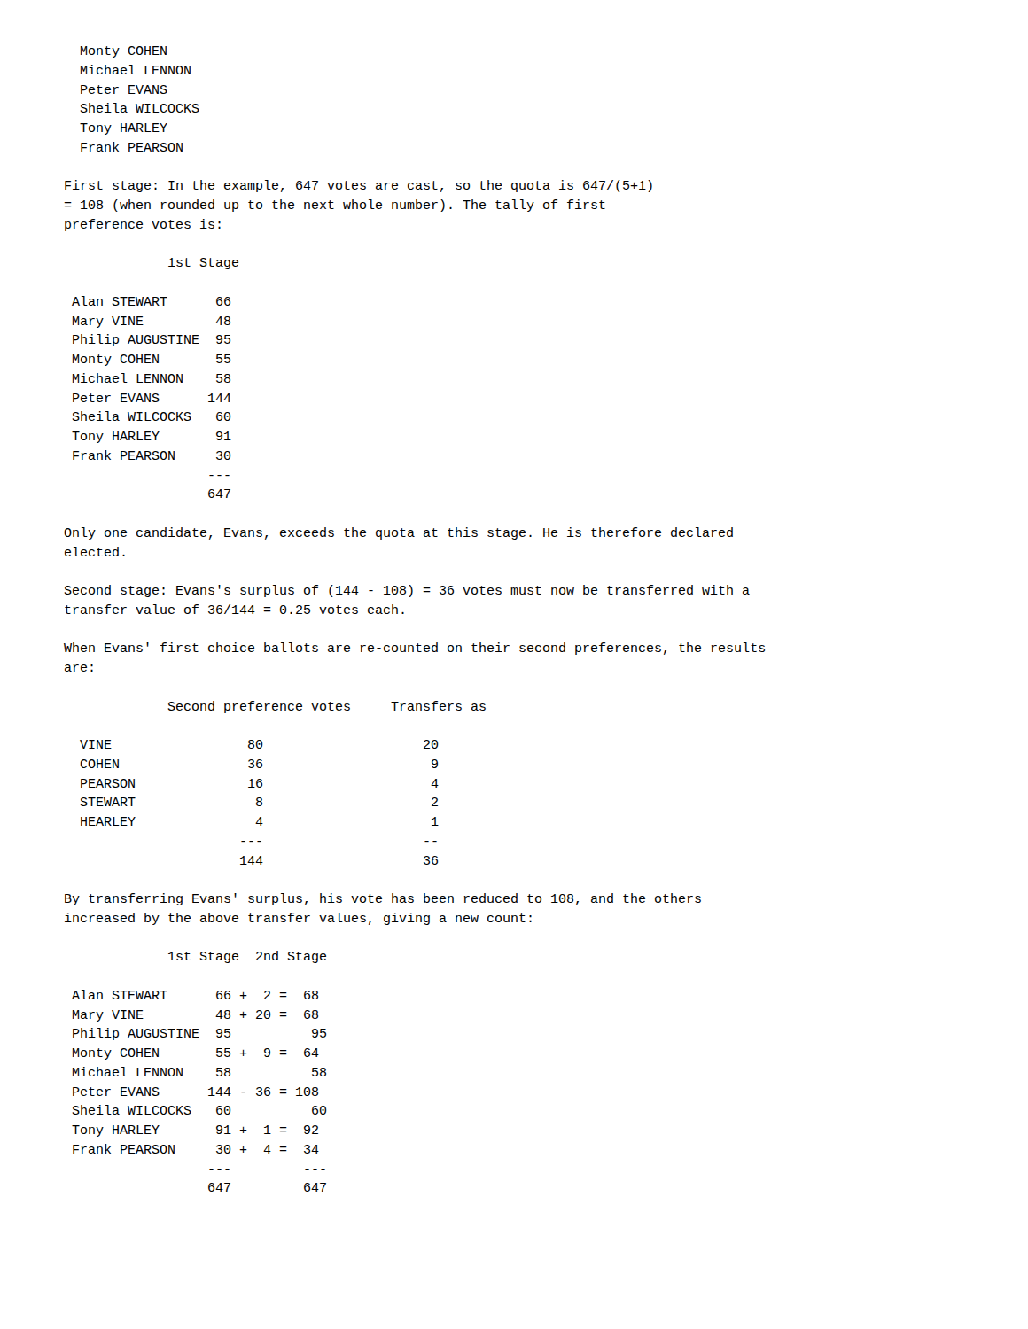Monty COHEN
  Michael LENNON
  Peter EVANS
  Sheila WILCOCKS
  Tony HARLEY
  Frank PEARSON
First stage: In the example, 647 votes are cast, so the quota is 647/(5+1)
= 108 (when rounded up to the next whole number). The tally of first
preference votes is:
             1st Stage

 Alan STEWART      66
 Mary VINE         48
 Philip AUGUSTINE  95
 Monty COHEN       55
 Michael LENNON    58
 Peter EVANS      144
 Sheila WILCOCKS   60
 Tony HARLEY       91
 Frank PEARSON     30
                  ---
                  647
Only one candidate, Evans, exceeds the quota at this stage. He is therefore declared
elected.
Second stage: Evans's surplus of (144 - 108) = 36 votes must now be transferred with a
transfer value of 36/144 = 0.25 votes each.
When Evans' first choice ballots are re-counted on their second preferences, the results
are:
             Second preference votes     Transfers as

  VINE                 80                    20
  COHEN                36                     9
  PEARSON              16                     4
  STEWART               8                     2
  HEARLEY               4                     1
                      ---                    --
                      144                    36
By transferring Evans' surplus, his vote has been reduced to 108, and the others
increased by the above transfer values, giving a new count:
             1st Stage  2nd Stage

 Alan STEWART      66 +  2 =  68
 Mary VINE         48 + 20 =  68
 Philip AUGUSTINE  95          95
 Monty COHEN       55 +  9 =  64
 Michael LENNON    58          58
 Peter EVANS      144 - 36 = 108
 Sheila WILCOCKS   60          60
 Tony HARLEY       91 +  1 =  92
 Frank PEARSON     30 +  4 =  34
                  ---         ---
                  647         647